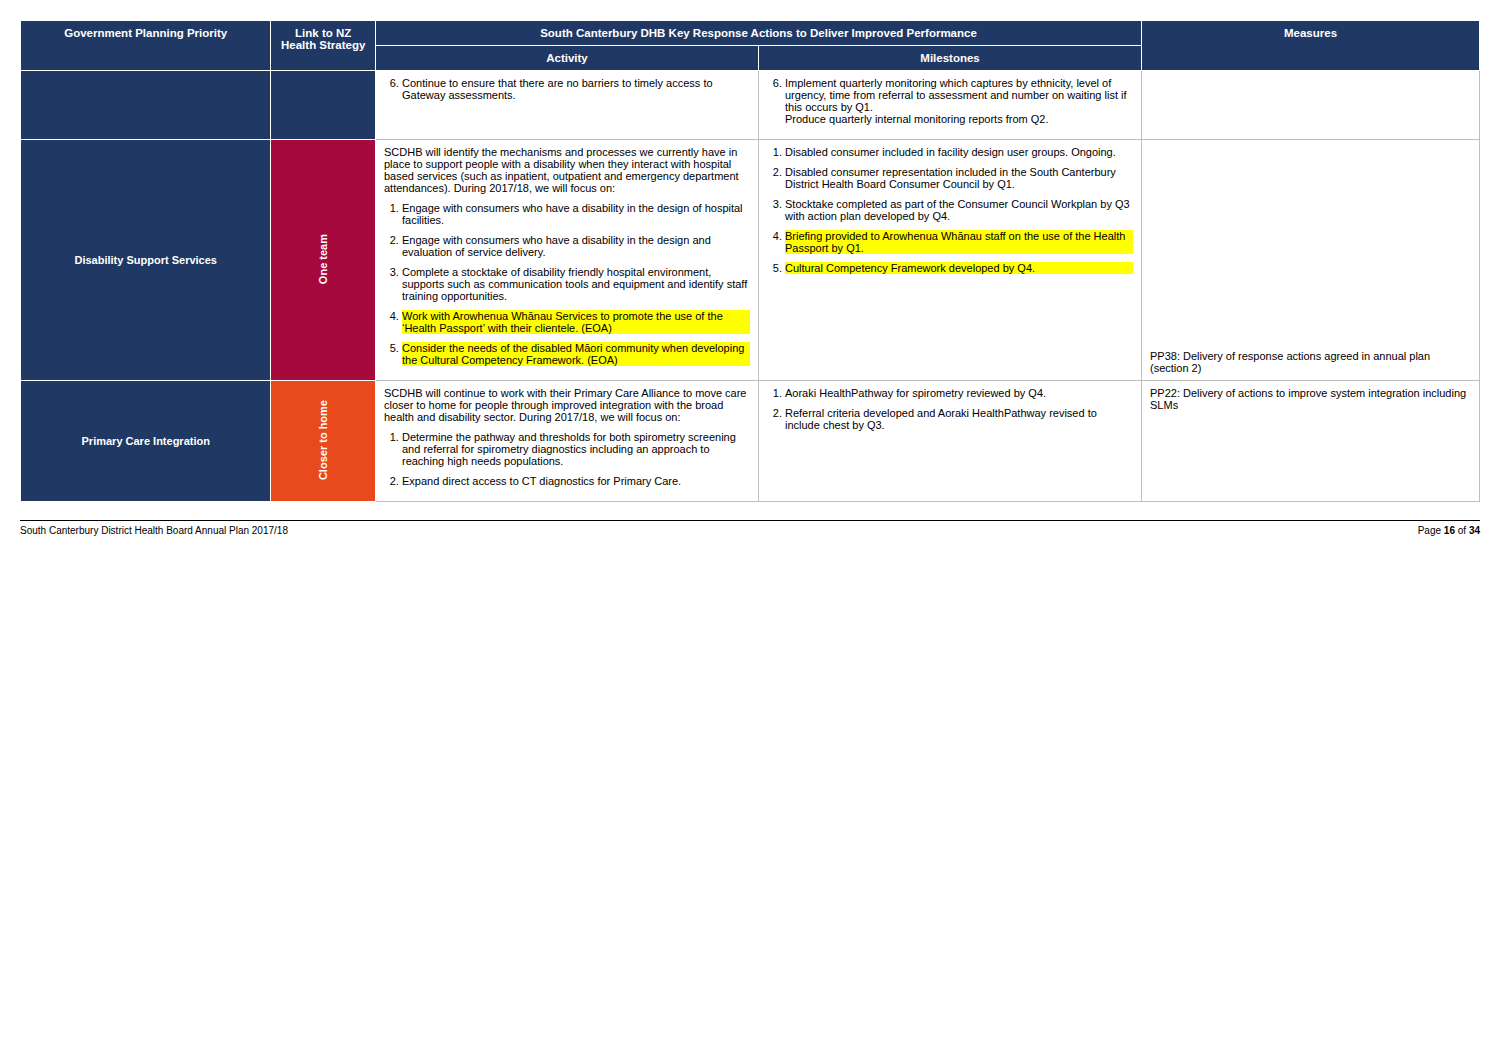| Government Planning Priority | Link to NZ Health Strategy | South Canterbury DHB Key Response Actions to Deliver Improved Performance | Measures |
| --- | --- | --- | --- |
| Activity | Milestones |
| | | Continue to ensure that there are no barriers to timely access to Gateway assessments. | Implement quarterly monitoring which captures by ethnicity, level of urgency, time from referral to assessment and number on waiting list if this occurs by Q1. Produce quarterly internal monitoring reports from Q2. | |
| Disability Support Services | One team | SCDHB will identify the mechanisms and processes we currently have in place to support people with a disability when they interact with hospital based services (such as inpatient, outpatient and emergency department attendances). During 2017/18, we will focus on: Engage with consumers who have a disability in the design of hospital facilities. Engage with consumers who have a disability in the design and evaluation of service delivery. Complete a stocktake of disability friendly hospital environment, supports such as communication tools and equipment and identify staff training opportunities. Work with Arowhenua Whānau Services to promote the use of the ‘Health Passport’ with their clientele. (EOA) Consider the needs of the disabled Māori community when developing the Cultural Competency Framework. (EOA) | Disabled consumer included in facility design user groups. Ongoing. Disabled consumer representation included in the South Canterbury District Health Board Consumer Council by Q1. Stocktake completed as part of the Consumer Council Workplan by Q3 with action plan developed by Q4. Briefing provided to Arowhenua Whānau staff on the use of the Health Passport by Q1. Cultural Competency Framework developed by Q4. | PP38: Delivery of response actions agreed in annual plan (section 2) |
| Primary Care Integration | Closer to home | SCDHB will continue to work with their Primary Care Alliance to move care closer to home for people through improved integration with the broad health and disability sector. During 2017/18, we will focus on: Determine the pathway and thresholds for both spirometry screening and referral for spirometry diagnostics including an approach to reaching high needs populations. Expand direct access to CT diagnostics for Primary Care. | Aoraki HealthPathway for spirometry reviewed by Q4. Referral criteria developed and Aoraki HealthPathway revised to include chest by Q3. | PP22: Delivery of actions to improve system integration including SLMs |
South Canterbury District Health Board Annual Plan 2017/18
Page 16 of 34